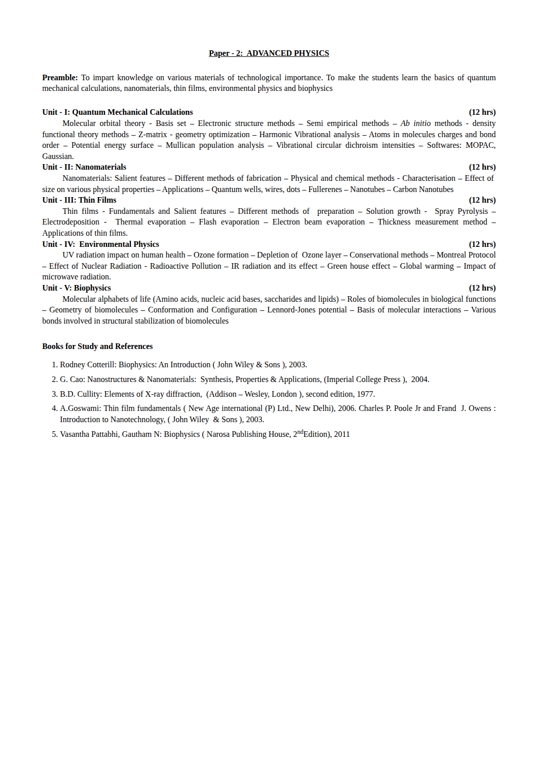Paper - 2: ADVANCED PHYSICS
Preamble: To impart knowledge on various materials of technological importance. To make the students learn the basics of quantum mechanical calculations, nanomaterials, thin films, environmental physics and biophysics
Unit - I: Quantum Mechanical Calculations(12 hrs)
Molecular orbital theory - Basis set – Electronic structure methods – Semi empirical methods – Ab initio methods - density functional theory methods – Z-matrix - geometry optimization – Harmonic Vibrational analysis – Atoms in molecules charges and bond order – Potential energy surface – Mullican population analysis – Vibrational circular dichroism intensities – Softwares: MOPAC, Gaussian.
Unit - II: Nanomaterials(12 hrs)
Nanomaterials: Salient features – Different methods of fabrication – Physical and chemical methods - Characterisation – Effect of size on various physical properties – Applications – Quantum wells, wires, dots – Fullerenes – Nanotubes – Carbon Nanotubes
Unit - III: Thin Films(12 hrs)
Thin films - Fundamentals and Salient features – Different methods of preparation – Solution growth - Spray Pyrolysis – Electrodeposition - Thermal evaporation – Flash evaporation – Electron beam evaporation – Thickness measurement method – Applications of thin films.
Unit - IV: Environmental Physics(12 hrs)
UV radiation impact on human health – Ozone formation – Depletion of Ozone layer – Conservational methods – Montreal Protocol – Effect of Nuclear Radiation - Radioactive Pollution – IR radiation and its effect – Green house effect – Global warming – Impact of microwave radiation.
Unit - V: Biophysics(12 hrs)
Molecular alphabets of life (Amino acids, nucleic acid bases, saccharides and lipids) – Roles of biomolecules in biological functions – Geometry of biomolecules – Conformation and Configuration – Lennord-Jones potential – Basis of molecular interactions – Various bonds involved in structural stabilization of biomolecules
Books for Study and References
Rodney Cotterill: Biophysics: An Introduction ( John Wiley & Sons ), 2003.
G. Cao: Nanostructures & Nanomaterials: Synthesis, Properties & Applications, (Imperial College Press ), 2004.
B.D. Cullity: Elements of X-ray diffraction, (Addison – Wesley, London ), second edition, 1977.
A.Goswami: Thin film fundamentals ( New Age international (P) Ltd., New Delhi), 2006. Charles P. Poole Jr and Frand J. Owens : Introduction to Nanotechnology, ( John Wiley & Sons ), 2003.
Vasantha Pattabhi, Gautham N: Biophysics ( Narosa Publishing House, 2ndEdition), 2011